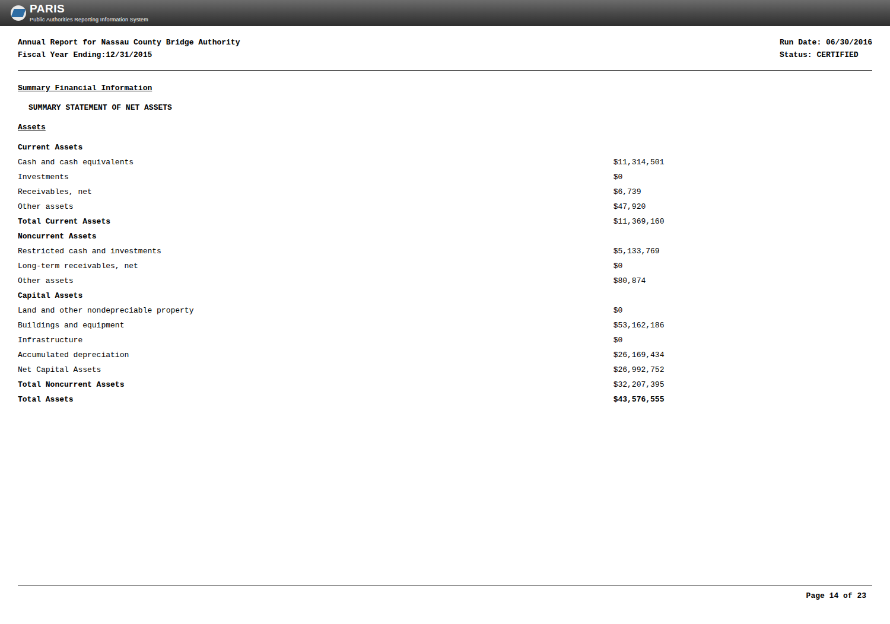PARIS
Public Authorities Reporting Information System
Annual Report for Nassau County Bridge Authority
Fiscal Year Ending:12/31/2015
Run Date: 06/30/2016
Status: CERTIFIED
Summary Financial Information
SUMMARY STATEMENT OF NET ASSETS
Assets
| Current Assets | |
| Cash and cash equivalents | $11,314,501 |
| Investments | $0 |
| Receivables, net | $6,739 |
| Other assets | $47,920 |
| Total Current Assets | $11,369,160 |
| Noncurrent Assets | |
| Restricted cash and investments | $5,133,769 |
| Long-term receivables, net | $0 |
| Other assets | $80,874 |
| Capital Assets | |
| Land and other nondepreciable property | $0 |
| Buildings and equipment | $53,162,186 |
| Infrastructure | $0 |
| Accumulated depreciation | $26,169,434 |
| Net Capital Assets | $26,992,752 |
| Total Noncurrent Assets | $32,207,395 |
| Total Assets | $43,576,555 |
Page 14 of 23